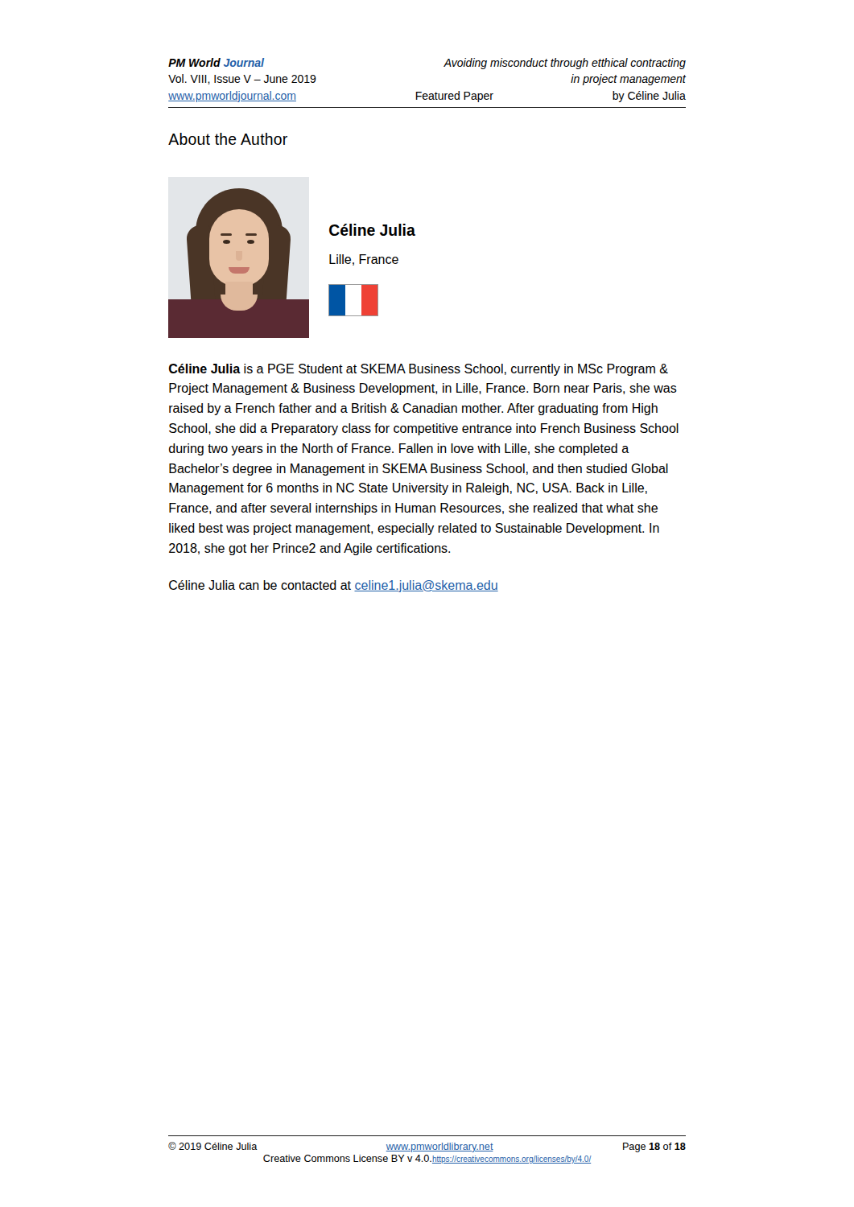PM World Journal
Avoiding misconduct through etthical contracting
Vol. VIII, Issue V – June 2019
in project management
www.pmworldjournal.com
Featured Paper
by Céline Julia
About the Author
Céline Julia
Lille, France
Céline Julia is a PGE Student at SKEMA Business School, currently in MSc Program & Project Management & Business Development, in Lille, France. Born near Paris, she was raised by a French father and a British & Canadian mother. After graduating from High School, she did a Preparatory class for competitive entrance into French Business School during two years in the North of France. Fallen in love with Lille, she completed a Bachelor’s degree in Management in SKEMA Business School, and then studied Global Management for 6 months in NC State University in Raleigh, NC, USA. Back in Lille, France, and after several internships in Human Resources, she realized that what she liked best was project management, especially related to Sustainable Development. In 2018, she got her Prince2 and Agile certifications.
Céline Julia can be contacted at celine1.julia@skema.edu
© 2019 Céline Julia
www.pmworldlibrary.net
Page 18 of 18
Creative Commons License BY v 4.0.https://creativecommons.org/licenses/by/4.0/